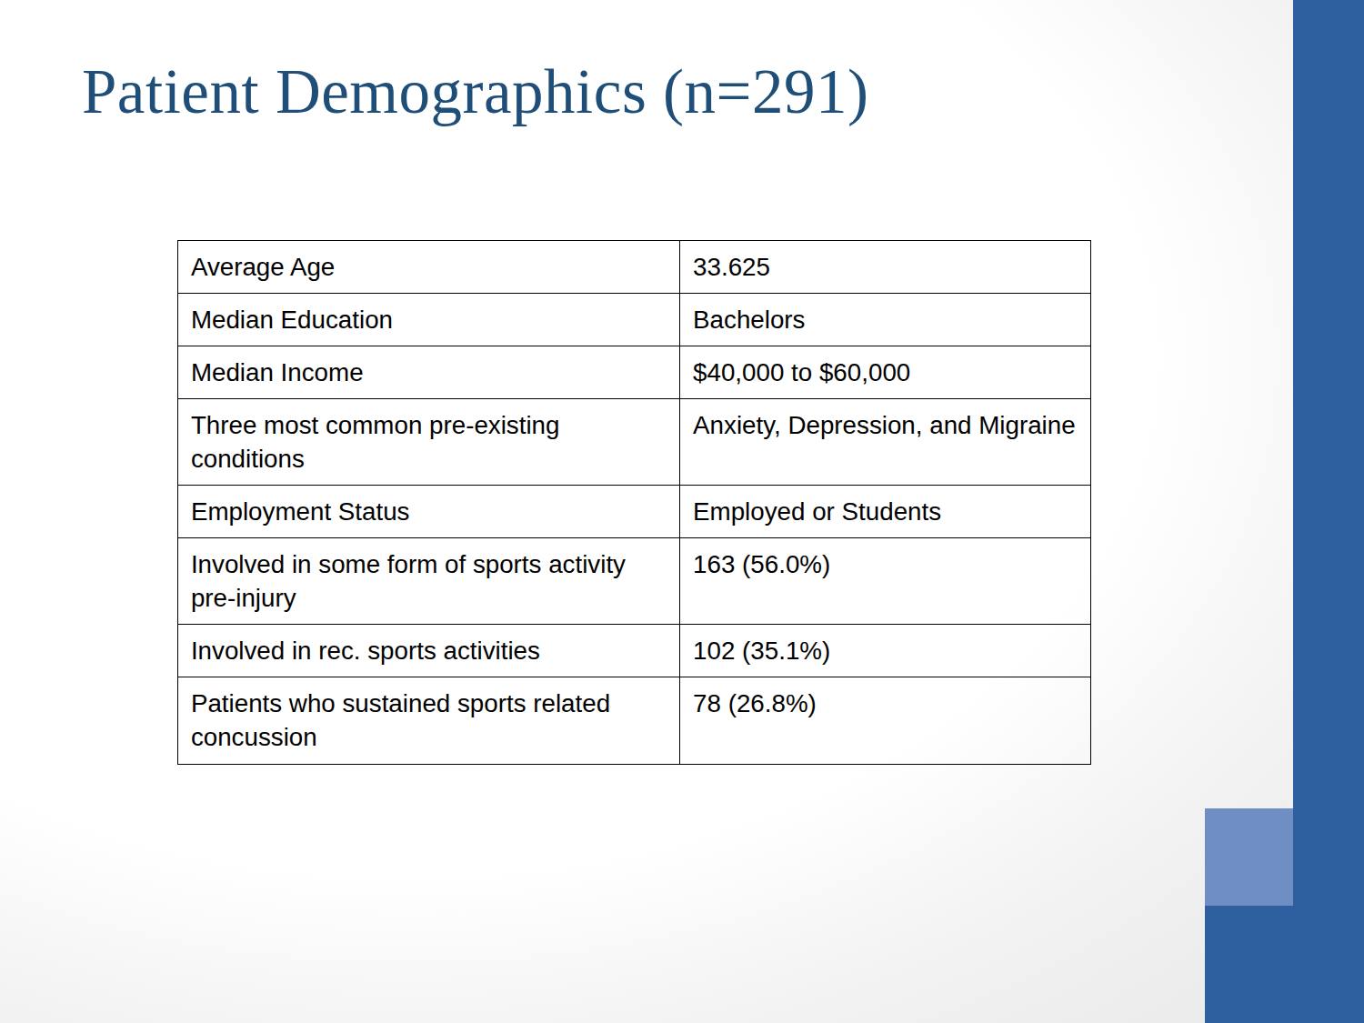Patient Demographics (n=291)
| Average Age | 33.625 |
| Median Education | Bachelors |
| Median Income | $40,000 to $60,000 |
| Three most common pre-existing conditions | Anxiety, Depression, and Migraine |
| Employment Status | Employed or Students |
| Involved in some form of sports activity pre-injury | 163 (56.0%) |
| Involved in rec. sports activities | 102 (35.1%) |
| Patients who sustained sports related concussion | 78 (26.8%) |